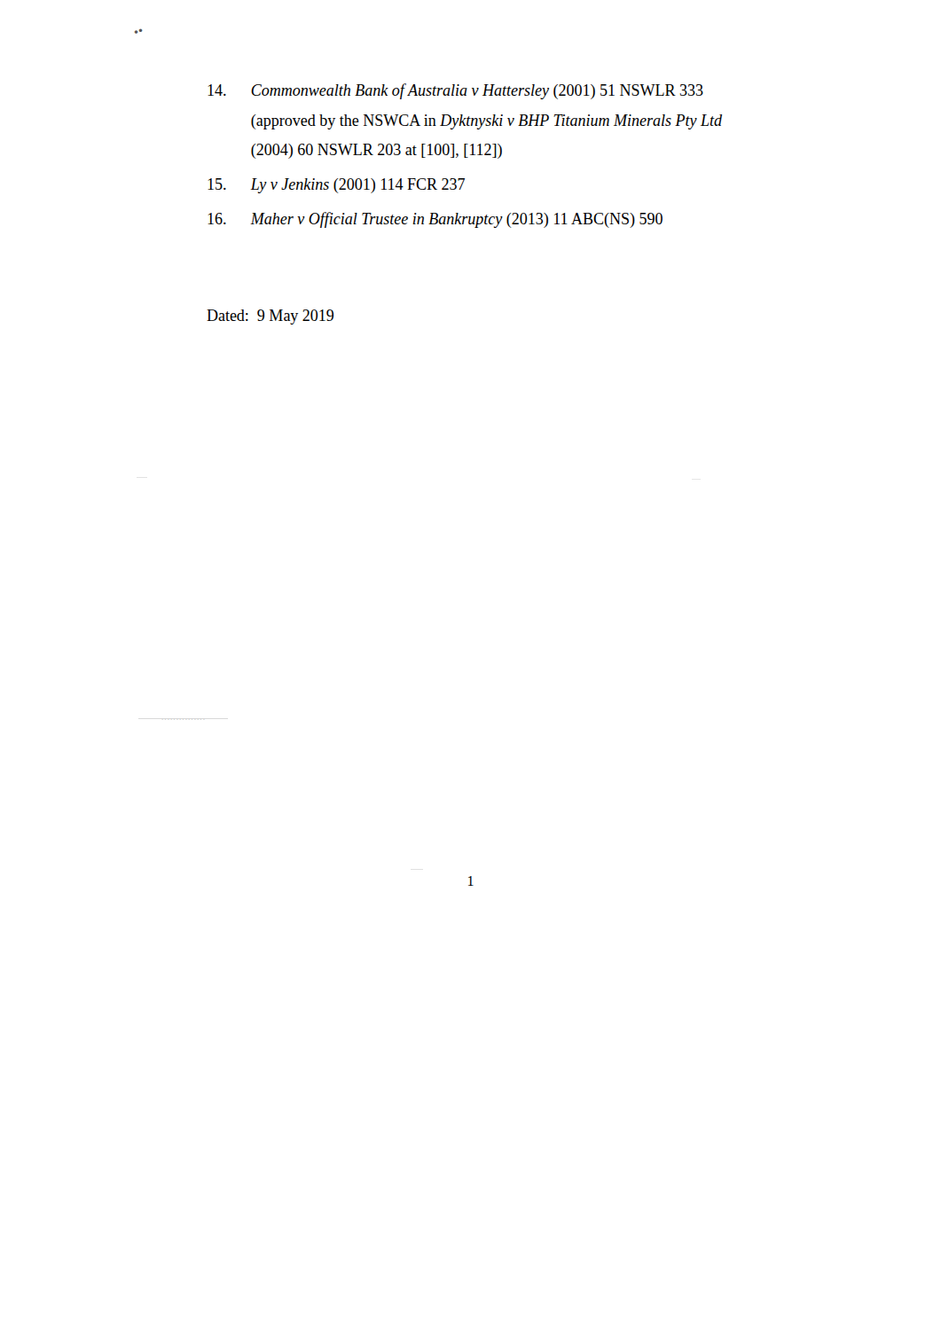••
14. Commonwealth Bank of Australia v Hattersley (2001) 51 NSWLR 333 (approved by the NSWCA in Dyktnyski v BHP Titanium Minerals Pty Ltd (2004) 60 NSWLR 203 at [100], [112])
15. Ly v Jenkins (2001) 114 FCR 237
16. Maher v Official Trustee in Bankruptcy (2013) 11 ABC(NS) 590
Dated: 9 May 2019
...............
1